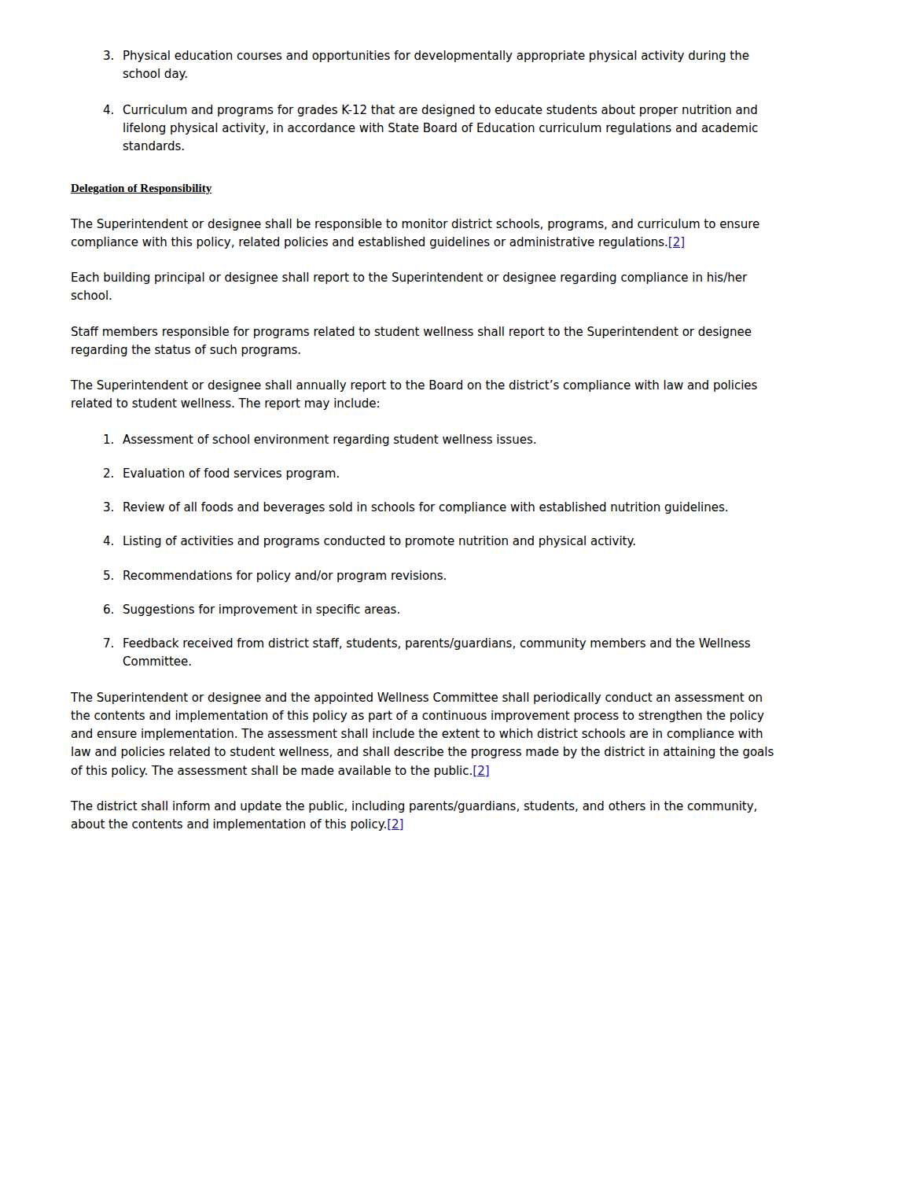Physical education courses and opportunities for developmentally appropriate physical activity during the school day.
Curriculum and programs for grades K-12 that are designed to educate students about proper nutrition and lifelong physical activity, in accordance with State Board of Education curriculum regulations and academic standards.
Delegation of Responsibility
The Superintendent or designee shall be responsible to monitor district schools, programs, and curriculum to ensure compliance with this policy, related policies and established guidelines or administrative regulations.[2]
Each building principal or designee shall report to the Superintendent or designee regarding compliance in his/her school.
Staff members responsible for programs related to student wellness shall report to the Superintendent or designee regarding the status of such programs.
The Superintendent or designee shall annually report to the Board on the district’s compliance with law and policies related to student wellness. The report may include:
Assessment of school environment regarding student wellness issues.
Evaluation of food services program.
Review of all foods and beverages sold in schools for compliance with established nutrition guidelines.
Listing of activities and programs conducted to promote nutrition and physical activity.
Recommendations for policy and/or program revisions.
Suggestions for improvement in specific areas.
Feedback received from district staff, students, parents/guardians, community members and the Wellness Committee.
The Superintendent or designee and the appointed Wellness Committee shall periodically conduct an assessment on the contents and implementation of this policy as part of a continuous improvement process to strengthen the policy and ensure implementation. The assessment shall include the extent to which district schools are in compliance with law and policies related to student wellness, and shall describe the progress made by the district in attaining the goals of this policy. The assessment shall be made available to the public.[2]
The district shall inform and update the public, including parents/guardians, students, and others in the community, about the contents and implementation of this policy.[2]